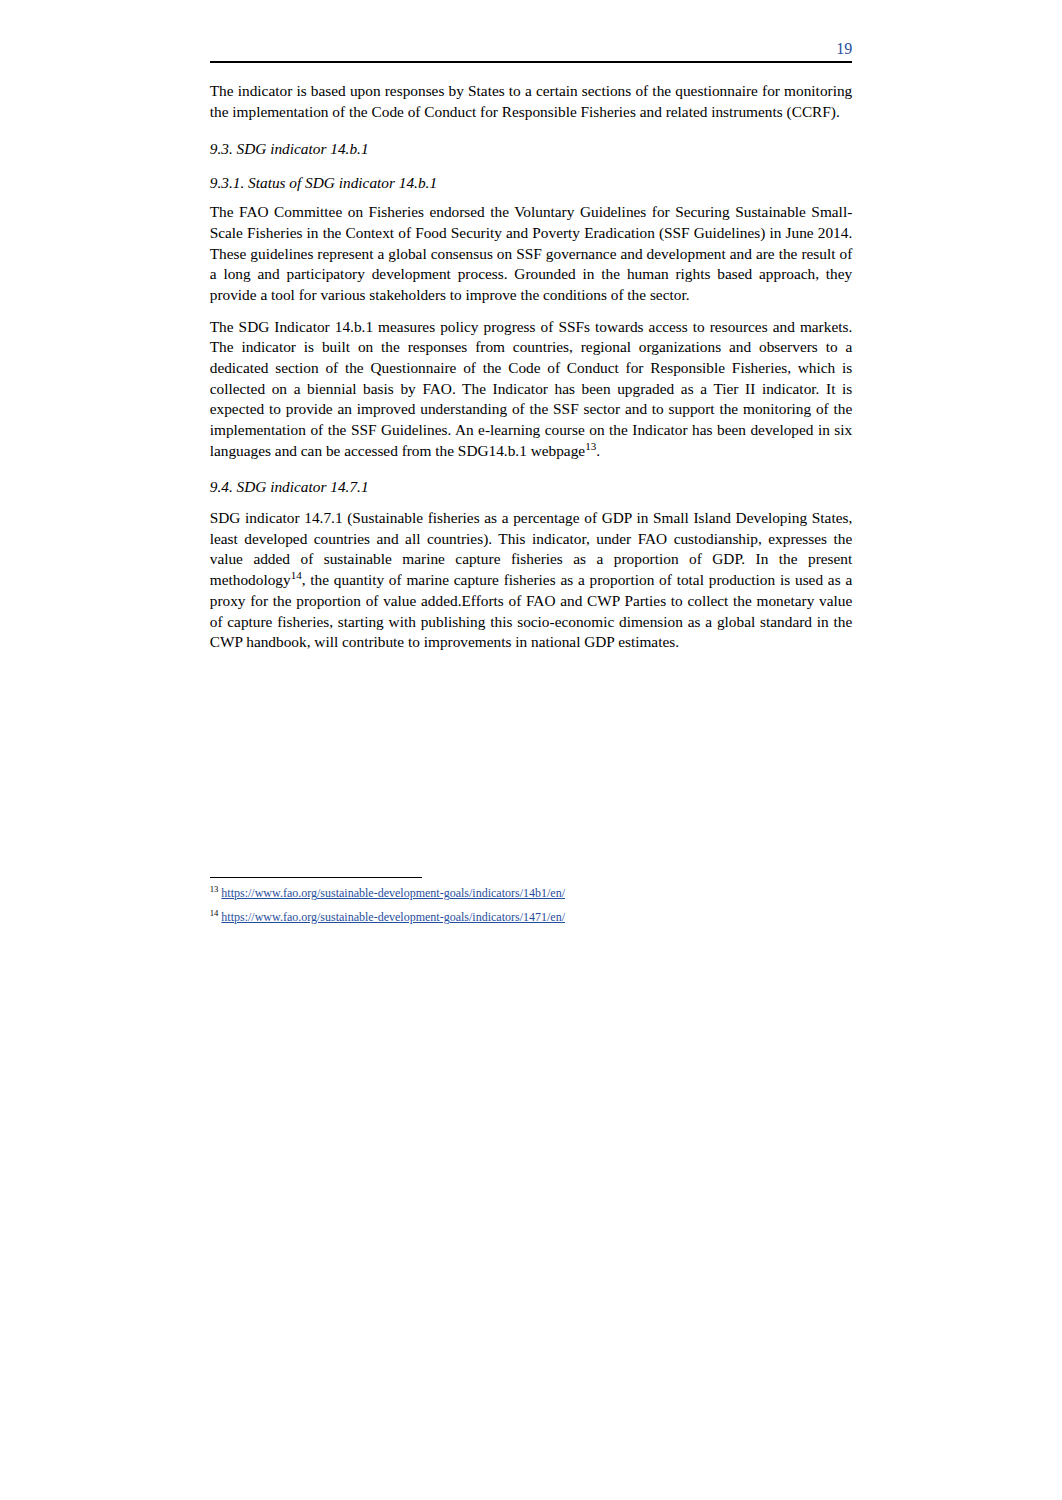19
The indicator is based upon responses by States to a certain sections of the questionnaire for monitoring the implementation of the Code of Conduct for Responsible Fisheries and related instruments (CCRF).
9.3. SDG indicator 14.b.1
9.3.1. Status of SDG indicator 14.b.1
The FAO Committee on Fisheries endorsed the Voluntary Guidelines for Securing Sustainable Small-Scale Fisheries in the Context of Food Security and Poverty Eradication (SSF Guidelines) in June 2014. These guidelines represent a global consensus on SSF governance and development and are the result of a long and participatory development process. Grounded in the human rights based approach, they provide a tool for various stakeholders to improve the conditions of the sector.
The SDG Indicator 14.b.1 measures policy progress of SSFs towards access to resources and markets. The indicator is built on the responses from countries, regional organizations and observers to a dedicated section of the Questionnaire of the Code of Conduct for Responsible Fisheries, which is collected on a biennial basis by FAO. The Indicator has been upgraded as a Tier II indicator. It is expected to provide an improved understanding of the SSF sector and to support the monitoring of the implementation of the SSF Guidelines. An e-learning course on the Indicator has been developed in six languages and can be accessed from the SDG14.b.1 webpage13.
9.4. SDG indicator 14.7.1
SDG indicator 14.7.1 (Sustainable fisheries as a percentage of GDP in Small Island Developing States, least developed countries and all countries). This indicator, under FAO custodianship, expresses the value added of sustainable marine capture fisheries as a proportion of GDP. In the present methodology14, the quantity of marine capture fisheries as a proportion of total production is used as a proxy for the proportion of value added.Efforts of FAO and CWP Parties to collect the monetary value of capture fisheries, starting with publishing this socio-economic dimension as a global standard in the CWP handbook, will contribute to improvements in national GDP estimates.
13 https://www.fao.org/sustainable-development-goals/indicators/14b1/en/
14 https://www.fao.org/sustainable-development-goals/indicators/1471/en/